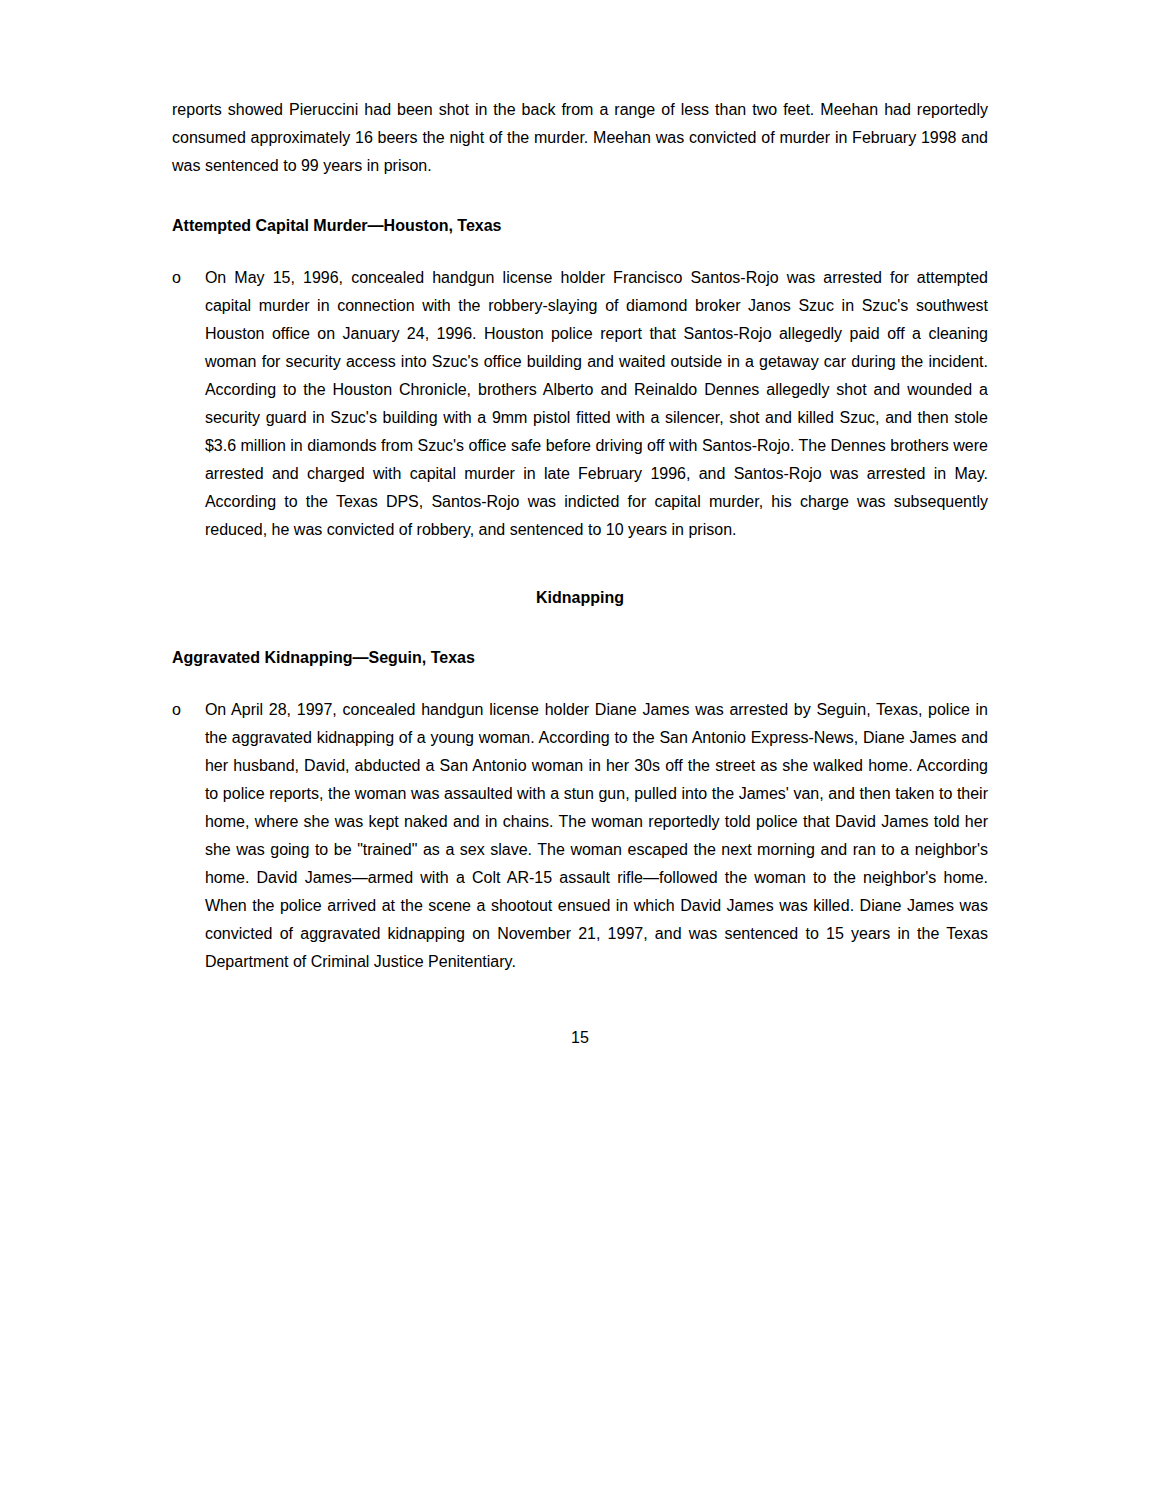reports showed Pieruccini had been shot in the back from a range of less than two feet. Meehan had reportedly consumed approximately 16 beers the night of the murder. Meehan was convicted of murder in February 1998 and was sentenced to 99 years in prison.
Attempted Capital Murder—Houston, Texas
o
On May 15, 1996, concealed handgun license holder Francisco Santos-Rojo was arrested for attempted capital murder in connection with the robbery-slaying of diamond broker Janos Szuc in Szuc's southwest Houston office on January 24, 1996. Houston police report that Santos-Rojo allegedly paid off a cleaning woman for security access into Szuc's office building and waited outside in a getaway car during the incident. According to the Houston Chronicle, brothers Alberto and Reinaldo Dennes allegedly shot and wounded a security guard in Szuc's building with a 9mm pistol fitted with a silencer, shot and killed Szuc, and then stole $3.6 million in diamonds from Szuc's office safe before driving off with Santos-Rojo. The Dennes brothers were arrested and charged with capital murder in late February 1996, and Santos-Rojo was arrested in May. According to the Texas DPS, Santos-Rojo was indicted for capital murder, his charge was subsequently reduced, he was convicted of robbery, and sentenced to 10 years in prison.
Kidnapping
Aggravated Kidnapping—Seguin, Texas
o
On April 28, 1997, concealed handgun license holder Diane James was arrested by Seguin, Texas, police in the aggravated kidnapping of a young woman. According to the San Antonio Express-News, Diane James and her husband, David, abducted a San Antonio woman in her 30s off the street as she walked home. According to police reports, the woman was assaulted with a stun gun, pulled into the James' van, and then taken to their home, where she was kept naked and in chains. The woman reportedly told police that David James told her she was going to be "trained" as a sex slave. The woman escaped the next morning and ran to a neighbor's home. David James—armed with a Colt AR-15 assault rifle—followed the woman to the neighbor's home. When the police arrived at the scene a shootout ensued in which David James was killed. Diane James was convicted of aggravated kidnapping on November 21, 1997, and was sentenced to 15 years in the Texas Department of Criminal Justice Penitentiary.
15